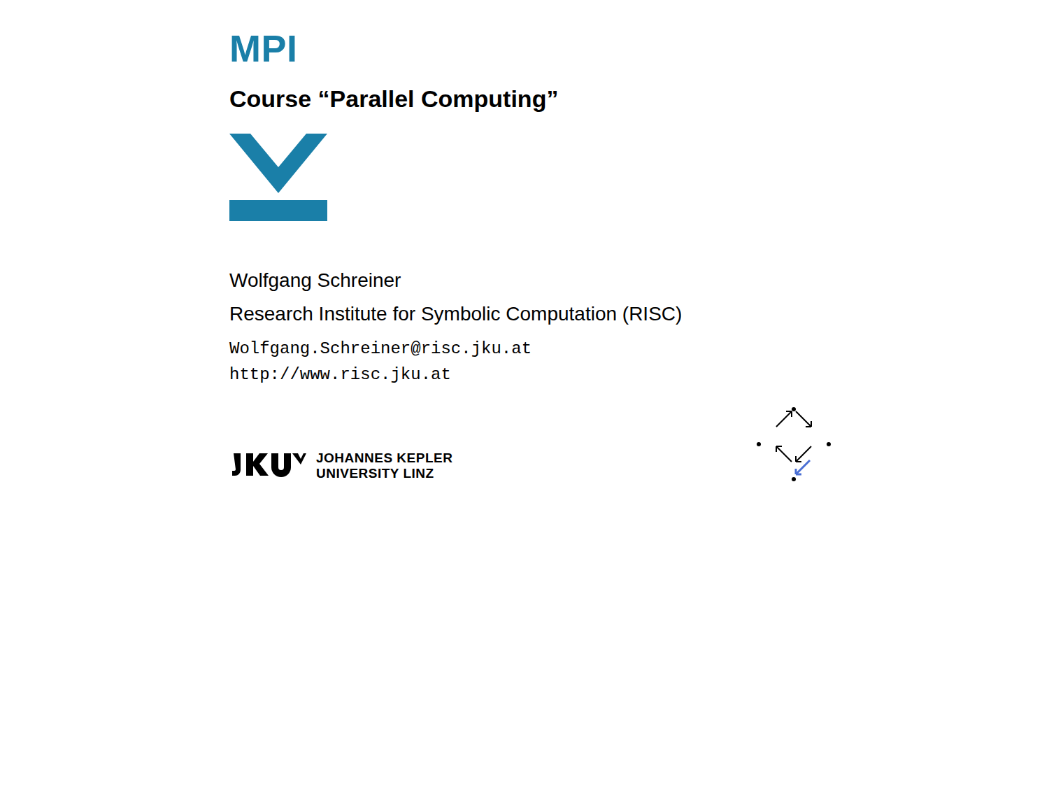MPI
Course “Parallel Computing”
Wolfgang Schreiner
Research Institute for Symbolic Computation (RISC)
Wolfgang.Schreiner@risc.jku.at
http://www.risc.jku.at
JOHANNES KEPLER
UNIVERSITY LINZ